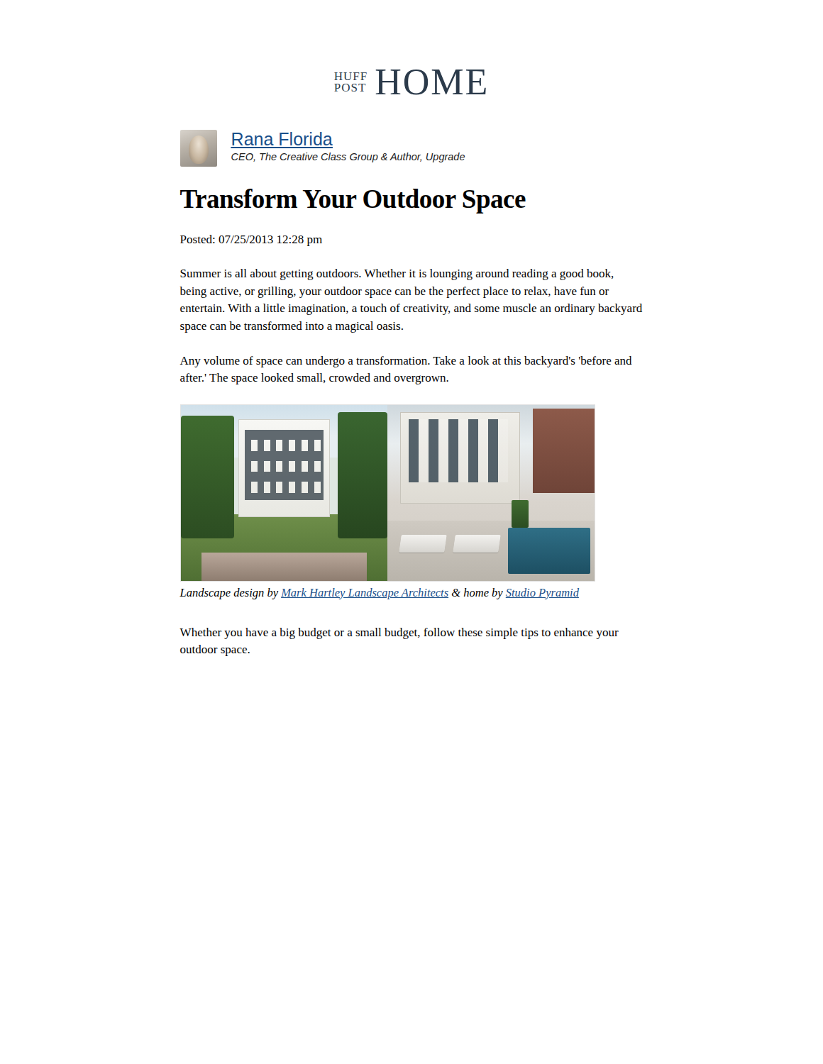HUFF
POST HOME
Rana Florida
CEO, The Creative Class Group & Author, Upgrade
Transform Your Outdoor Space
Posted: 07/25/2013 12:28 pm
Summer is all about getting outdoors. Whether it is lounging around reading a good book, being active, or grilling, your outdoor space can be the perfect place to relax, have fun or entertain. With a little imagination, a touch of creativity, and some muscle an ordinary backyard space can be transformed into a magical oasis.
Any volume of space can undergo a transformation. Take a look at this backyard's 'before and after.' The space looked small, crowded and overgrown.
Landscape design by Mark Hartley Landscape Architects & home by Studio Pyramid
Whether you have a big budget or a small budget, follow these simple tips to enhance your outdoor space.